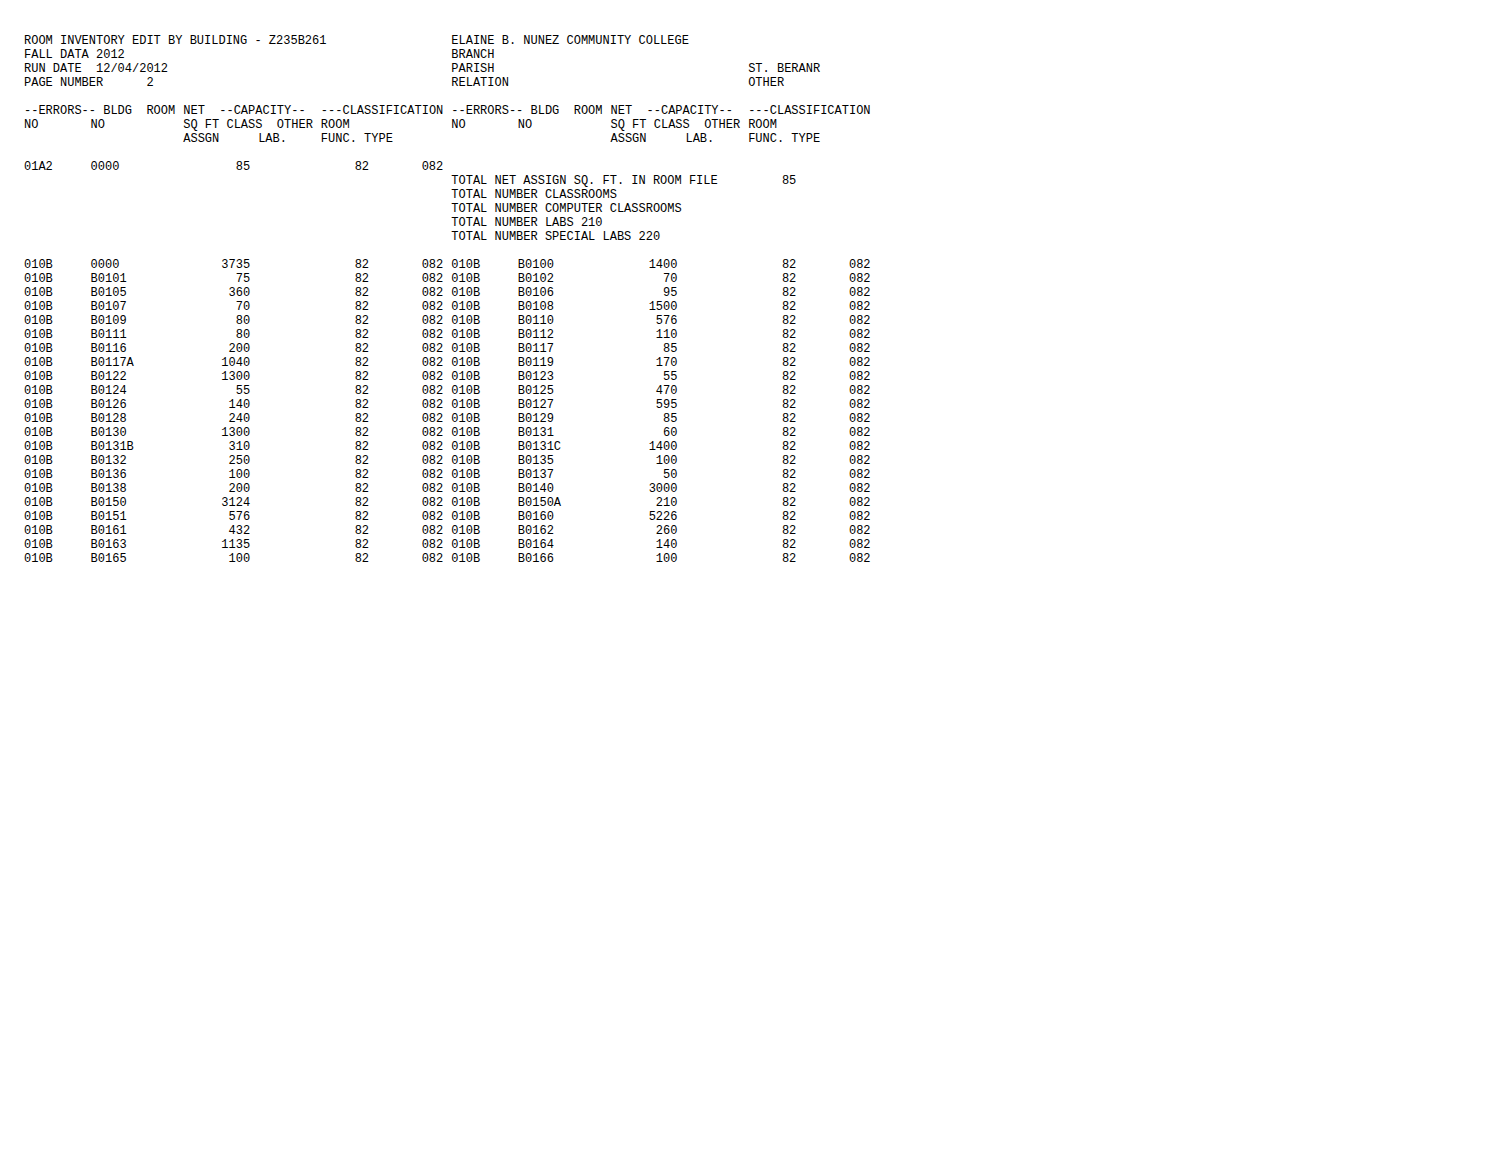| ROOM INVENTORY EDIT BY BUILDING - Z235B261 | ELAINE B. NUNEZ COMMUNITY COLLEGE |
| FALL DATA 2012 | BRANCH |
| RUN DATE 12/04/2012 | PARISH | ST. BERANR |
| PAGE NUMBER 2 | RELATION | OTHER |
| --ERRORS-- BLDG ROOM | NET --CAPACITY-- | ---CLASSIFICATION | --ERRORS-- BLDG ROOM | NET --CAPACITY-- | ---CLASSIFICATION |
| NO | NO | SQ FT CLASS OTHER | ROOM | NO | NO | SQ FT CLASS OTHER | ROOM |
| | | ASSGN | LAB. | FUNC. TYPE | | | ASSGN | LAB. | FUNC. TYPE |
| 01A2 | 0000 | 85 | | 82 | 082 | |
| | TOTAL NET ASSIGN SQ. FT. IN ROOM FILE | 85 | |
| | TOTAL NUMBER CLASSROOMS | |
| | TOTAL NUMBER COMPUTER CLASSROOMS | |
| | TOTAL NUMBER LABS 210 | |
| | TOTAL NUMBER SPECIAL LABS 220 | |
| 010B | 0000 | 3735 | | 82 | 082 | 010B | B0100 | 1400 | | 82 | 082 |
| 010B | B0101 | 75 | | 82 | 082 | 010B | B0102 | 70 | | 82 | 082 |
| 010B | B0105 | 360 | | 82 | 082 | 010B | B0106 | 95 | | 82 | 082 |
| 010B | B0107 | 70 | | 82 | 082 | 010B | B0108 | 1500 | | 82 | 082 |
| 010B | B0109 | 80 | | 82 | 082 | 010B | B0110 | 576 | | 82 | 082 |
| 010B | B0111 | 80 | | 82 | 082 | 010B | B0112 | 110 | | 82 | 082 |
| 010B | B0116 | 200 | | 82 | 082 | 010B | B0117 | 85 | | 82 | 082 |
| 010B | B0117A | 1040 | | 82 | 082 | 010B | B0119 | 170 | | 82 | 082 |
| 010B | B0122 | 1300 | | 82 | 082 | 010B | B0123 | 55 | | 82 | 082 |
| 010B | B0124 | 55 | | 82 | 082 | 010B | B0125 | 470 | | 82 | 082 |
| 010B | B0126 | 140 | | 82 | 082 | 010B | B0127 | 595 | | 82 | 082 |
| 010B | B0128 | 240 | | 82 | 082 | 010B | B0129 | 85 | | 82 | 082 |
| 010B | B0130 | 1300 | | 82 | 082 | 010B | B0131 | 60 | | 82 | 082 |
| 010B | B0131B | 310 | | 82 | 082 | 010B | B0131C | 1400 | | 82 | 082 |
| 010B | B0132 | 250 | | 82 | 082 | 010B | B0135 | 100 | | 82 | 082 |
| 010B | B0136 | 100 | | 82 | 082 | 010B | B0137 | 50 | | 82 | 082 |
| 010B | B0138 | 200 | | 82 | 082 | 010B | B0140 | 3000 | | 82 | 082 |
| 010B | B0150 | 3124 | | 82 | 082 | 010B | B0150A | 210 | | 82 | 082 |
| 010B | B0151 | 576 | | 82 | 082 | 010B | B0160 | 5226 | | 82 | 082 |
| 010B | B0161 | 432 | | 82 | 082 | 010B | B0162 | 260 | | 82 | 082 |
| 010B | B0163 | 1135 | | 82 | 082 | 010B | B0164 | 140 | | 82 | 082 |
| 010B | B0165 | 100 | | 82 | 082 | 010B | B0166 | 100 | | 82 | 082 |